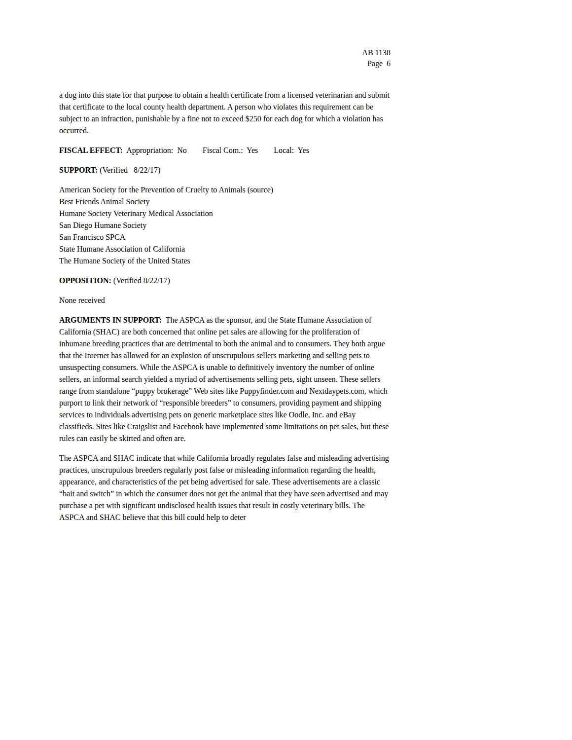AB 1138 Page 6
a dog into this state for that purpose to obtain a health certificate from a licensed veterinarian and submit that certificate to the local county health department. A person who violates this requirement can be subject to an infraction, punishable by a fine not to exceed $250 for each dog for which a violation has occurred.
FISCAL EFFECT: Appropriation: No Fiscal Com.: Yes Local: Yes
SUPPORT: (Verified 8/22/17)
American Society for the Prevention of Cruelty to Animals (source)
Best Friends Animal Society
Humane Society Veterinary Medical Association
San Diego Humane Society
San Francisco SPCA
State Humane Association of California
The Humane Society of the United States
OPPOSITION: (Verified 8/22/17)
None received
ARGUMENTS IN SUPPORT: The ASPCA as the sponsor, and the State Humane Association of California (SHAC) are both concerned that online pet sales are allowing for the proliferation of inhumane breeding practices that are detrimental to both the animal and to consumers. They both argue that the Internet has allowed for an explosion of unscrupulous sellers marketing and selling pets to unsuspecting consumers. While the ASPCA is unable to definitively inventory the number of online sellers, an informal search yielded a myriad of advertisements selling pets, sight unseen. These sellers range from standalone “puppy brokerage” Web sites like Puppyfinder.com and Nextdaypets.com, which purport to link their network of “responsible breeders” to consumers, providing payment and shipping services to individuals advertising pets on generic marketplace sites like Oodle, Inc. and eBay classifieds. Sites like Craigslist and Facebook have implemented some limitations on pet sales, but these rules can easily be skirted and often are.
The ASPCA and SHAC indicate that while California broadly regulates false and misleading advertising practices, unscrupulous breeders regularly post false or misleading information regarding the health, appearance, and characteristics of the pet being advertised for sale. These advertisements are a classic “bait and switch” in which the consumer does not get the animal that they have seen advertised and may purchase a pet with significant undisclosed health issues that result in costly veterinary bills. The ASPCA and SHAC believe that this bill could help to deter